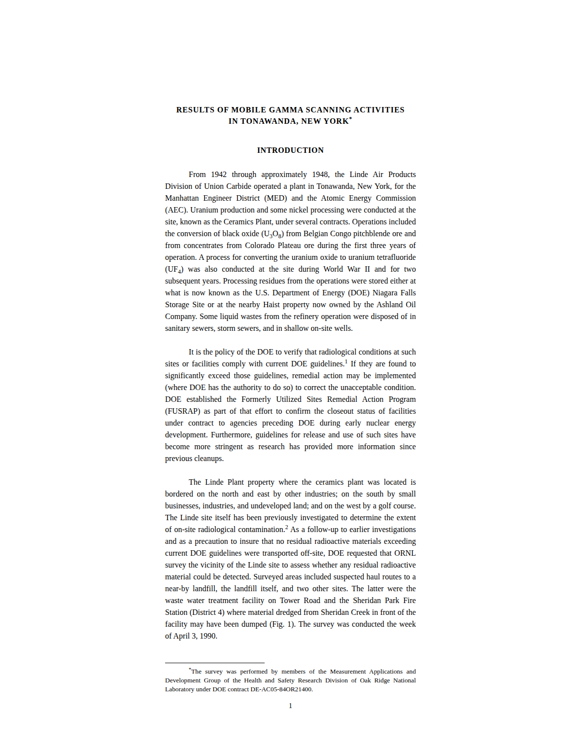RESULTS OF MOBILE GAMMA SCANNING ACTIVITIES
IN TONAWANDA, NEW YORK*
INTRODUCTION
From 1942 through approximately 1948, the Linde Air Products Division of Union Carbide operated a plant in Tonawanda, New York, for the Manhattan Engineer District (MED) and the Atomic Energy Commission (AEC). Uranium production and some nickel processing were conducted at the site, known as the Ceramics Plant, under several contracts. Operations included the conversion of black oxide (U3O8) from Belgian Congo pitchblende ore and from concentrates from Colorado Plateau ore during the first three years of operation. A process for converting the uranium oxide to uranium tetrafluoride (UF4) was also conducted at the site during World War II and for two subsequent years. Processing residues from the operations were stored either at what is now known as the U.S. Department of Energy (DOE) Niagara Falls Storage Site or at the nearby Haist property now owned by the Ashland Oil Company. Some liquid wastes from the refinery operation were disposed of in sanitary sewers, storm sewers, and in shallow on-site wells.
It is the policy of the DOE to verify that radiological conditions at such sites or facilities comply with current DOE guidelines.1 If they are found to significantly exceed those guidelines, remedial action may be implemented (where DOE has the authority to do so) to correct the unacceptable condition. DOE established the Formerly Utilized Sites Remedial Action Program (FUSRAP) as part of that effort to confirm the closeout status of facilities under contract to agencies preceding DOE during early nuclear energy development. Furthermore, guidelines for release and use of such sites have become more stringent as research has provided more information since previous cleanups.
The Linde Plant property where the ceramics plant was located is bordered on the north and east by other industries; on the south by small businesses, industries, and undeveloped land; and on the west by a golf course. The Linde site itself has been previously investigated to determine the extent of on-site radiological contamination.2 As a follow-up to earlier investigations and as a precaution to insure that no residual radioactive materials exceeding current DOE guidelines were transported off-site, DOE requested that ORNL survey the vicinity of the Linde site to assess whether any residual radioactive material could be detected. Surveyed areas included suspected haul routes to a near-by landfill, the landfill itself, and two other sites. The latter were the waste water treatment facility on Tower Road and the Sheridan Park Fire Station (District 4) where material dredged from Sheridan Creek in front of the facility may have been dumped (Fig. 1). The survey was conducted the week of April 3, 1990.
*The survey was performed by members of the Measurement Applications and Development Group of the Health and Safety Research Division of Oak Ridge National Laboratory under DOE contract DE-AC05-84OR21400.
1